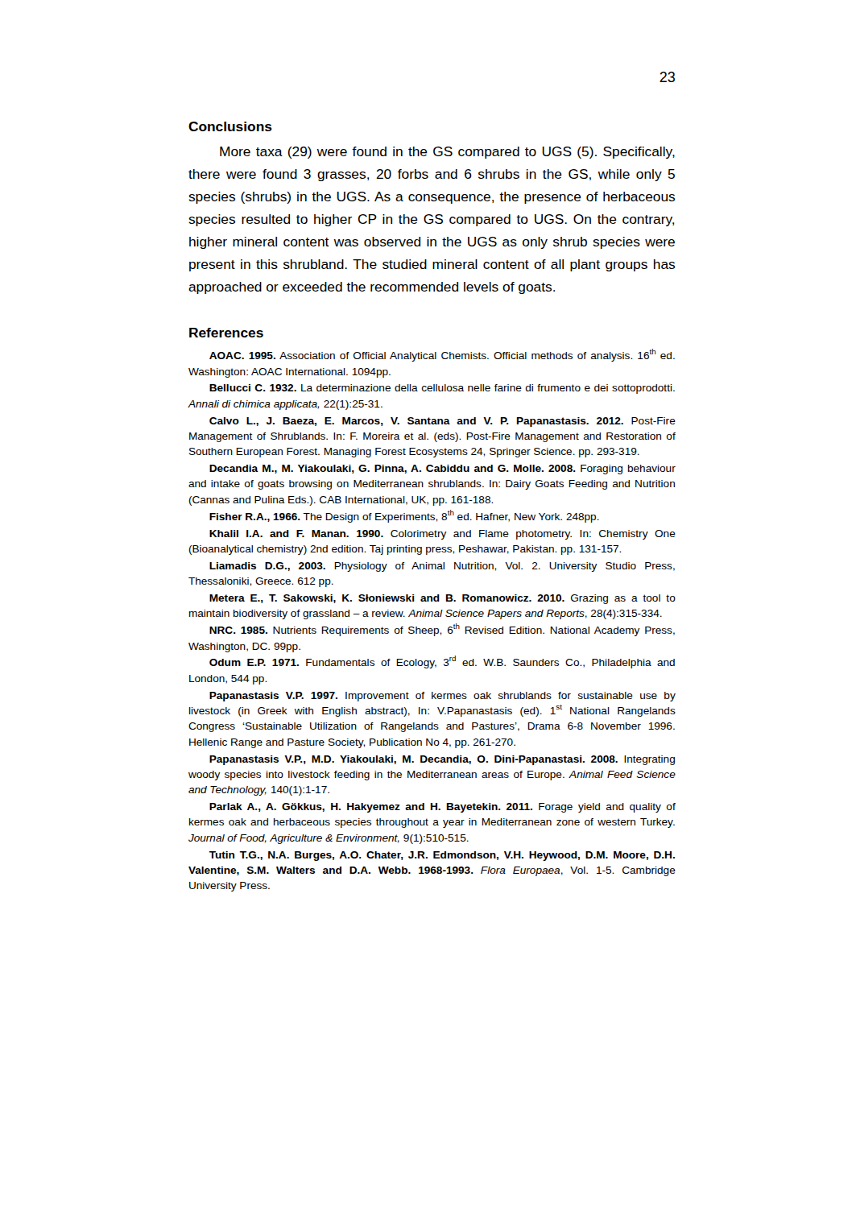23
Conclusions
More taxa (29) were found in the GS compared to UGS (5). Specifically, there were found 3 grasses, 20 forbs and 6 shrubs in the GS, while only 5 species (shrubs) in the UGS. As a consequence, the presence of herbaceous species resulted to higher CP in the GS compared to UGS. On the contrary, higher mineral content was observed in the UGS as only shrub species were present in this shrubland. The studied mineral content of all plant groups has approached or exceeded the recommended levels of goats.
References
AOAC. 1995. Association of Official Analytical Chemists. Official methods of analysis. 16th ed. Washington: AOAC International. 1094pp.
Bellucci C. 1932. La determinazione della cellulosa nelle farine di frumento e dei sottoprodotti. Annali di chimica applicata, 22(1):25-31.
Calvo L., J. Baeza, E. Marcos, V. Santana and V. P. Papanastasis. 2012. Post-Fire Management of Shrublands. In: F. Moreira et al. (eds). Post-Fire Management and Restoration of Southern European Forest. Managing Forest Ecosystems 24, Springer Science. pp. 293-319.
Decandia M., M. Yiakoulaki, G. Pinna, A. Cabiddu and G. Molle. 2008. Foraging behaviour and intake of goats browsing on Mediterranean shrublands. In: Dairy Goats Feeding and Nutrition (Cannas and Pulina Eds.). CAB International, UK, pp. 161-188.
Fisher R.A., 1966. The Design of Experiments, 8th ed. Hafner, New York. 248pp.
Khalil I.A. and F. Manan. 1990. Colorimetry and Flame photometry. In: Chemistry One (Bioanalytical chemistry) 2nd edition. Taj printing press, Peshawar, Pakistan. pp. 131-157.
Liamadis D.G., 2003. Physiology of Animal Nutrition, Vol. 2. University Studio Press, Thessaloniki, Greece. 612 pp.
Metera E., T. Sakowski, K. Słoniewski and B. Romanowicz. 2010. Grazing as a tool to maintain biodiversity of grassland – a review. Animal Science Papers and Reports, 28(4):315-334.
NRC. 1985. Nutrients Requirements of Sheep, 6th Revised Edition. National Academy Press, Washington, DC. 99pp.
Odum E.P. 1971. Fundamentals of Ecology, 3rd ed. W.B. Saunders Co., Philadelphia and London, 544 pp.
Papanastasis V.P. 1997. Improvement of kermes oak shrublands for sustainable use by livestock (in Greek with English abstract), In: V.Papanastasis (ed). 1st National Rangelands Congress ‘Sustainable Utilization of Rangelands and Pastures’, Drama 6-8 November 1996. Hellenic Range and Pasture Society, Publication No 4, pp. 261-270.
Papanastasis V.P., M.D. Yiakoulaki, M. Decandia, O. Dini-Papanastasi. 2008. Integrating woody species into livestock feeding in the Mediterranean areas of Europe. Animal Feed Science and Technology, 140(1):1-17.
Parlak A., A. Gökkus, H. Hakyemez and H. Bayetekin. 2011. Forage yield and quality of kermes oak and herbaceous species throughout a year in Mediterranean zone of western Turkey. Journal of Food, Agriculture & Environment, 9(1):510-515.
Tutin T.G., N.A. Burges, A.O. Chater, J.R. Edmondson, V.H. Heywood, D.M. Moore, D.H. Valentine, S.M. Walters and D.A. Webb. 1968-1993. Flora Europaea, Vol. 1-5. Cambridge University Press.